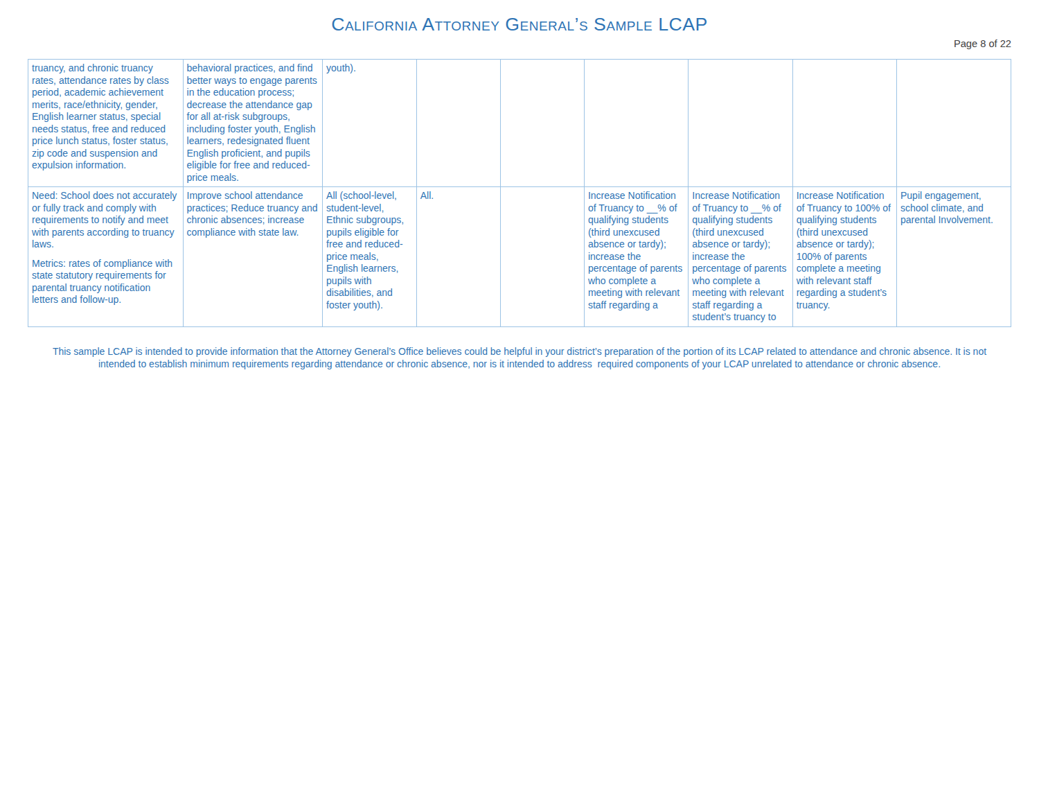California Attorney General’s Sample LCAP
Page 8 of 22
| truancy, and chronic truancy rates, attendance rates by class period, academic achievement merits, race/ethnicity, gender, English learner status, special needs status, free and reduced price lunch status, foster status, zip code and suspension and expulsion information. | behavioral practices, and find better ways to engage parents in the education process; decrease the attendance gap for all at-risk subgroups, including foster youth, English learners, redesignated fluent English proficient, and pupils eligible for free and reduced-price meals. | youth). | | | | | | |
| Need: School does not accurately or fully track and comply with requirements to notify and meet with parents according to truancy laws. Metrics: rates of compliance with state statutory requirements for parental truancy notification letters and follow-up. | Improve school attendance practices; Reduce truancy and chronic absences; increase compliance with state law. | All (school-level, student-level, Ethnic subgroups, pupils eligible for free and reduced-price meals, English learners, pupils with disabilities, and foster youth). | All. | | Increase Notification of Truancy to __% of qualifying students (third unexcused absence or tardy); increase the percentage of parents who complete a meeting with relevant staff regarding a | Increase Notification of Truancy to __% of qualifying students (third unexcused absence or tardy); increase the percentage of parents who complete a meeting with relevant staff regarding a student’s truancy to | Increase Notification of Truancy to 100% of qualifying students (third unexcused absence or tardy); 100% of parents complete a meeting with relevant staff regarding a student’s truancy. | Pupil engagement, school climate, and parental Involvement. |
This sample LCAP is intended to provide information that the Attorney General’s Office believes could be helpful in your district’s preparation of the portion of its LCAP related to attendance and chronic absence. It is not intended to establish minimum requirements regarding attendance or chronic absence, nor is it intended to address required components of your LCAP unrelated to attendance or chronic absence.